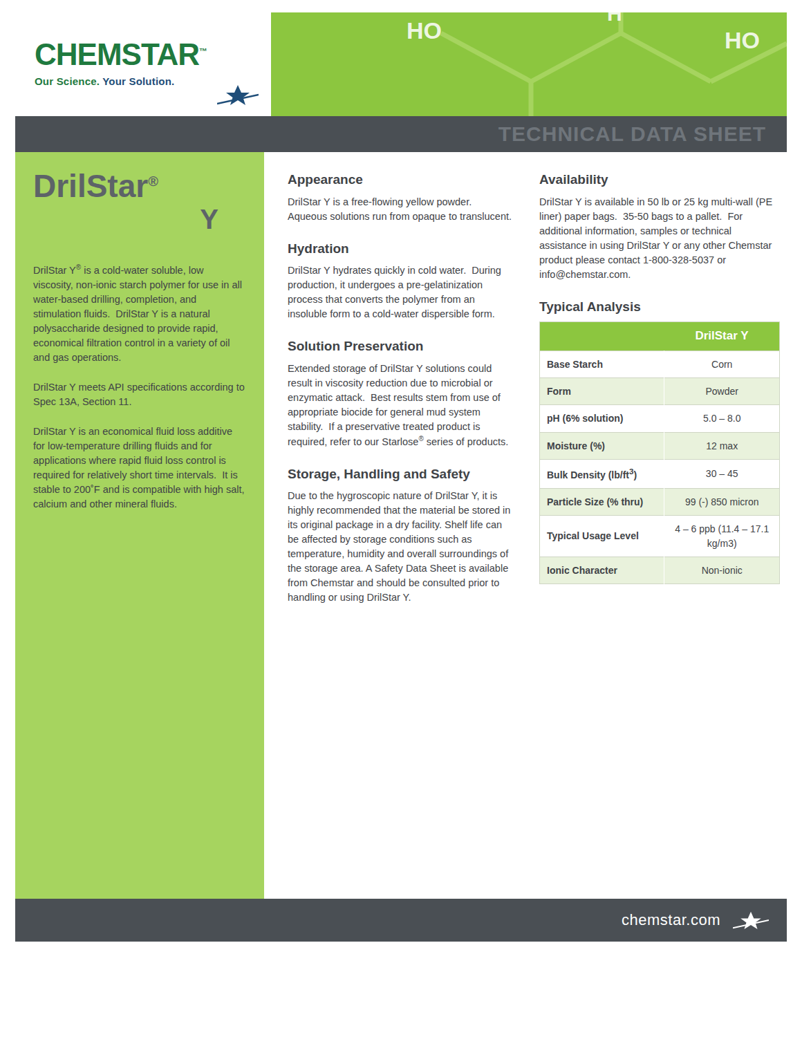HO H HO
CHEMSTAR™
Our Science. Your Solution.
TECHNICAL DATA SHEET
DrilStar®
Y
DrilStar Y® is a cold-water soluble, low viscosity, non-ionic starch polymer for use in all water-based drilling, completion, and stimulation fluids. DrilStar Y is a natural polysaccharide designed to provide rapid, economical filtration control in a variety of oil and gas operations.
DrilStar Y meets API specifications according to Spec 13A, Section 11.
DrilStar Y is an economical fluid loss additive for low-temperature drilling fluids and for applications where rapid fluid loss control is required for relatively short time intervals. It is stable to 200˚F and is compatible with high salt, calcium and other mineral fluids.
Appearance
DrilStar Y is a free-flowing yellow powder. Aqueous solutions run from opaque to translucent.
Hydration
DrilStar Y hydrates quickly in cold water. During production, it undergoes a pre-gelatinization process that converts the polymer from an insoluble form to a cold-water dispersible form.
Solution Preservation
Extended storage of DrilStar Y solutions could result in viscosity reduction due to microbial or enzymatic attack. Best results stem from use of appropriate biocide for general mud system stability. If a preservative treated product is required, refer to our Starlose® series of products.
Storage, Handling and Safety
Due to the hygroscopic nature of DrilStar Y, it is highly recommended that the material be stored in its original package in a dry facility. Shelf life can be affected by storage conditions such as temperature, humidity and overall surroundings of the storage area. A Safety Data Sheet is available from Chemstar and should be consulted prior to handling or using DrilStar Y.
Availability
DrilStar Y is available in 50 lb or 25 kg multi-wall (PE liner) paper bags. 35-50 bags to a pallet. For additional information, samples or technical assistance in using DrilStar Y or any other Chemstar product please contact 1-800-328-5037 or info@chemstar.com.
Typical Analysis
| | DrilStar Y |
| --- | --- |
| Base Starch | Corn |
| Form | Powder |
| pH (6% solution) | 5.0 – 8.0 |
| Moisture (%) | 12 max |
| Bulk Density (lb/ft 3 ) | 30 – 45 |
| Particle Size (% thru) | 99 (-) 850 micron |
| Typical Usage Level | 4 – 6 ppb (11.4 – 17.1 kg/m3) |
| Ionic Character | Non-ionic |
chemstar.com